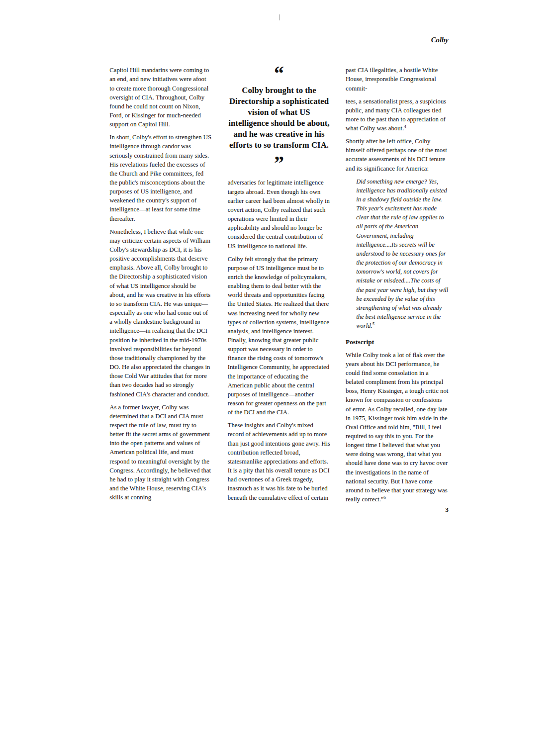|
Colby
Capitol Hill mandarins were coming to an end, and new initiatives were afoot to create more thorough Congressional oversight of CIA. Throughout, Colby found he could not count on Nixon, Ford, or Kissinger for much-needed support on Capitol Hill.
In short, Colby's effort to strengthen US intelligence through candor was seriously constrained from many sides. His revelations fueled the excesses of the Church and Pike committees, fed the public's misconceptions about the purposes of US intelligence, and weakened the country's support of intelligence—at least for some time thereafter.
Nonetheless, I believe that while one may criticize certain aspects of William Colby's stewardship as DCI, it is his positive accomplishments that deserve emphasis. Above all, Colby brought to the Directorship a sophisticated vision of what US intelligence should be about, and he was creative in his efforts to so transform CIA. He was unique—especially as one who had come out of a wholly clandestine background in intelligence—in realizing that the DCI position he inherited in the mid-1970s involved responsibilities far beyond those traditionally championed by the DO. He also appreciated the changes in those Cold War attitudes that for more than two decades had so strongly fashioned CIA's character and conduct.
As a former lawyer, Colby was determined that a DCI and CIA must respect the rule of law, must try to better fit the secret arms of government into the open patterns and values of American political life, and must respond to meaningful oversight by the Congress. Accordingly, he believed that he had to play it straight with Congress and the White House, reserving CIA's skills at conning
“ Colby brought to the Directorship a sophisticated vision of what US intelligence should be about, and he was creative in his efforts to so transform CIA. ”
adversaries for legitimate intelligence targets abroad. Even though his own earlier career had been almost wholly in covert action, Colby realized that such operations were limited in their applicability and should no longer be considered the central contribution of US intelligence to national life.
Colby felt strongly that the primary purpose of US intelligence must be to enrich the knowledge of policymakers, enabling them to deal better with the world threats and opportunities facing the United States. He realized that there was increasing need for wholly new types of collection systems, intelligence analysis, and intelligence interest. Finally, knowing that greater public support was necessary in order to finance the rising costs of tomorrow's Intelligence Community, he appreciated the importance of educating the American public about the central purposes of intelligence—another reason for greater openness on the part of the DCI and the CIA.
These insights and Colby's mixed record of achievements add up to more than just good intentions gone awry. His contribution reflected broad, statesmanlike appreciations and efforts. It is a pity that his overall tenure as DCI had overtones of a Greek tragedy, inasmuch as it was his fate to be buried beneath the cumulative effect of certain past CIA illegalities, a hostile White House, irresponsible Congressional commit-
tees, a sensationalist press, a suspicious public, and many CIA colleagues tied more to the past than to appreciation of what Colby was about.4
Shortly after he left office, Colby himself offered perhaps one of the most accurate assessments of his DCI tenure and its significance for America:
Did something new emerge? Yes, intelligence has traditionally existed in a shadowy field outside the law. This year's excitement has made clear that the rule of law applies to all parts of the American Government, including intelligence....Its secrets will be understood to be necessary ones for the protection of our democracy in tomorrow's world, not covers for mistake or misdeed....The costs of the past year were high, but they will be exceeded by the value of this strengthening of what was already the best intelligence service in the world.5
Postscript
While Colby took a lot of flak over the years about his DCI performance, he could find some consolation in a belated compliment from his principal boss, Henry Kissinger, a tough critic not known for compassion or confessions of error. As Colby recalled, one day late in 1975, Kissinger took him aside in the Oval Office and told him, "Bill, I feel required to say this to you. For the longest time I believed that what you were doing was wrong, that what you should have done was to cry havoc over the investigations in the name of national security. But I have come around to believe that your strategy was really correct."6
3